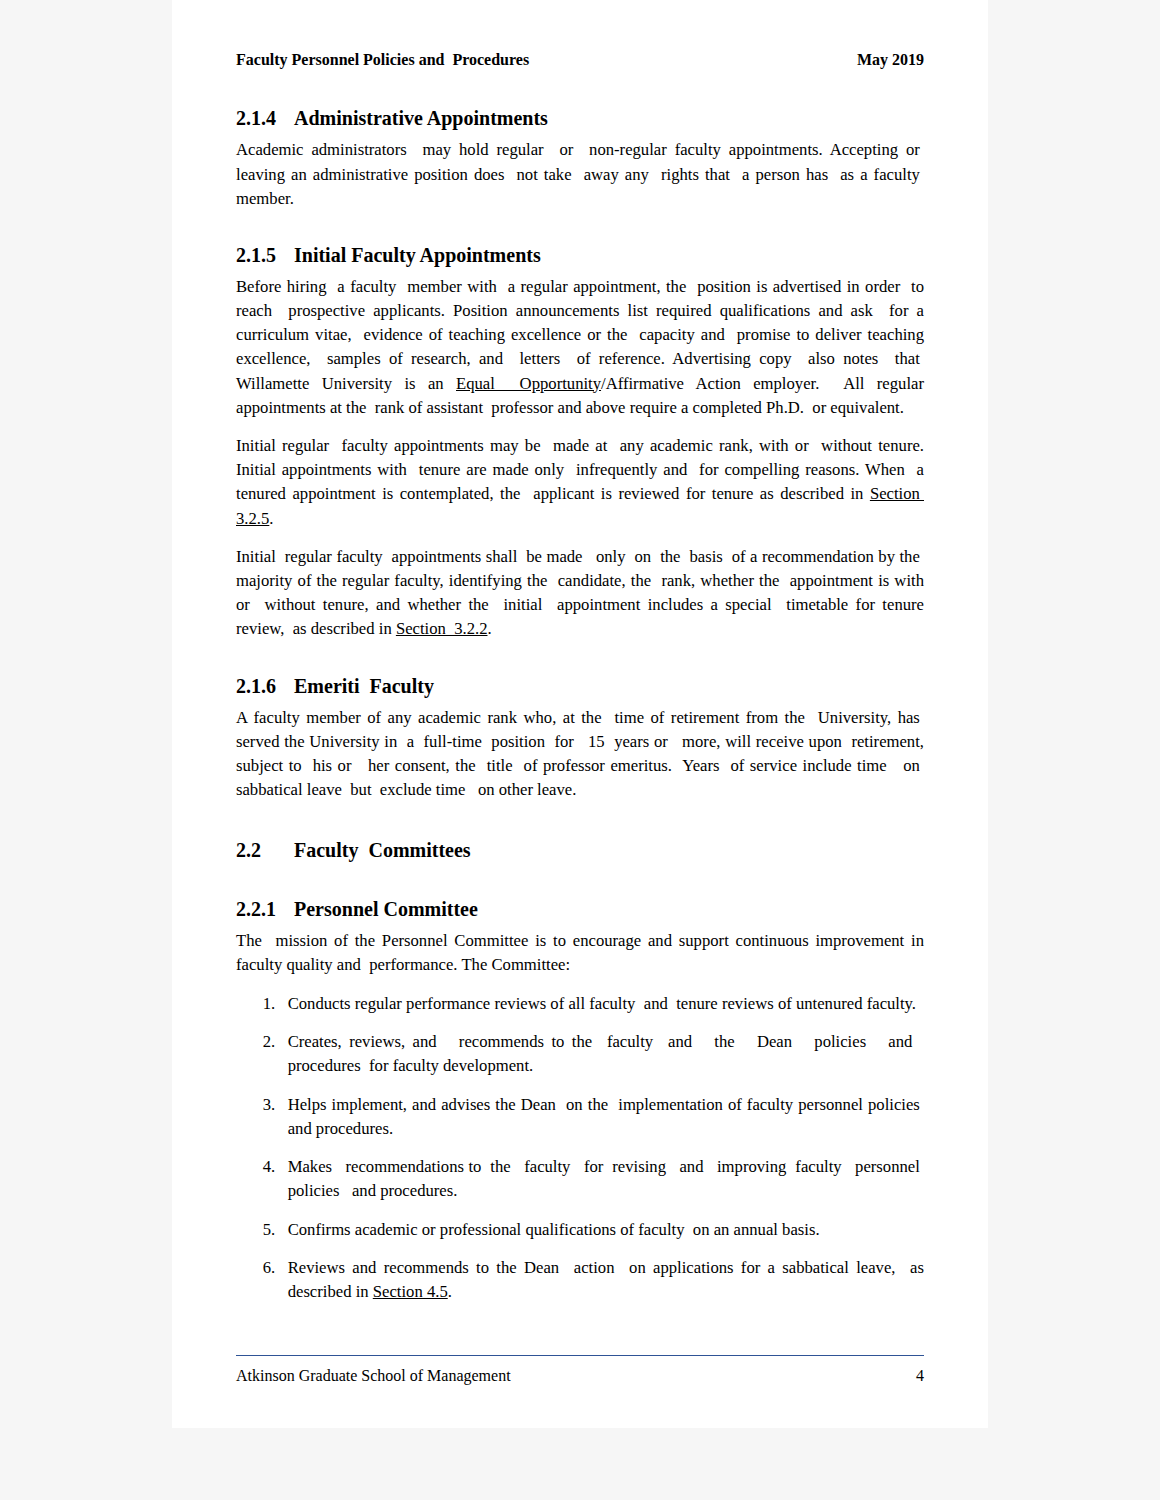Faculty Personnel Policies and Procedures May 2019
2.1.4 Administrative Appointments
Academic administrators may hold regular or non-regular faculty appointments. Accepting or leaving an administrative position does not take away any rights that a person has as a faculty member.
2.1.5 Initial Faculty Appointments
Before hiring a faculty member with a regular appointment, the position is advertised in order to reach prospective applicants. Position announcements list required qualifications and ask for a curriculum vitae, evidence of teaching excellence or the capacity and promise to deliver teaching excellence, samples of research, and letters of reference. Advertising copy also notes that Willamette University is an Equal Opportunity/Affirmative Action employer. All regular appointments at the rank of assistant professor and above require a completed Ph.D. or equivalent.
Initial regular faculty appointments may be made at any academic rank, with or without tenure. Initial appointments with tenure are made only infrequently and for compelling reasons. When a tenured appointment is contemplated, the applicant is reviewed for tenure as described in Section 3.2.5.
Initial regular faculty appointments shall be made only on the basis of a recommendation by the majority of the regular faculty, identifying the candidate, the rank, whether the appointment is with or without tenure, and whether the initial appointment includes a special timetable for tenure review, as described in Section 3.2.2.
2.1.6 Emeriti Faculty
A faculty member of any academic rank who, at the time of retirement from the University, has served the University in a full-time position for 15 years or more, will receive upon retirement, subject to his or her consent, the title of professor emeritus. Years of service include time on sabbatical leave but exclude time on other leave.
2.2 Faculty Committees
2.2.1 Personnel Committee
The mission of the Personnel Committee is to encourage and support continuous improvement in faculty quality and performance. The Committee:
Conducts regular performance reviews of all faculty and tenure reviews of untenured faculty.
Creates, reviews, and recommends to the faculty and the Dean policies and procedures for faculty development.
Helps implement, and advises the Dean on the implementation of faculty personnel policies and procedures.
Makes recommendations to the faculty for revising and improving faculty personnel policies and procedures.
Confirms academic or professional qualifications of faculty on an annual basis.
Reviews and recommends to the Dean action on applications for a sabbatical leave, as described in Section 4.5.
Atkinson Graduate School of Management 4